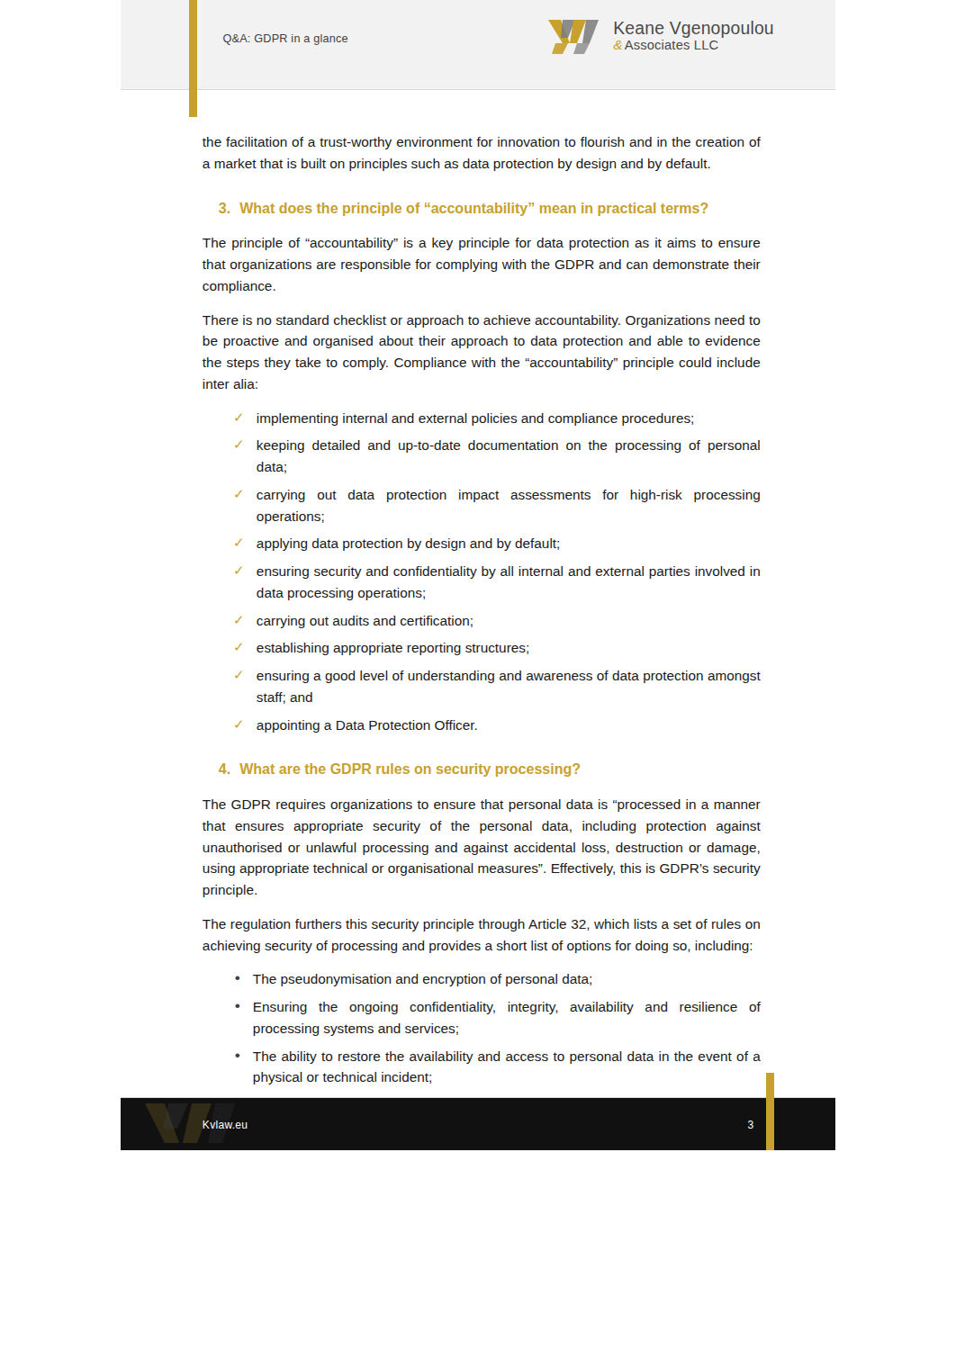Q&A: GDPR in a glance
Keane Vgenopoulou
&Associates LLC
the facilitation of a trust-worthy environment for innovation to flourish and in the creation of a market that is built on principles such as data protection by design and by default.
3. What does the principle of “accountability” mean in practical terms?
The principle of “accountability” is a key principle for data protection as it aims to ensure that organizations are responsible for complying with the GDPR and can demonstrate their compliance.
There is no standard checklist or approach to achieve accountability. Organizations need to be proactive and organised about their approach to data protection and able to evidence the steps they take to comply. Compliance with the “accountability” principle could include inter alia:
implementing internal and external policies and compliance procedures;
keeping detailed and up-to-date documentation on the processing of personal data;
carrying out data protection impact assessments for high-risk processing operations;
applying data protection by design and by default;
ensuring security and confidentiality by all internal and external parties involved in data processing operations;
carrying out audits and certification;
establishing appropriate reporting structures;
ensuring a good level of understanding and awareness of data protection amongst staff; and
appointing a Data Protection Officer.
4. What are the GDPR rules on security processing?
The GDPR requires organizations to ensure that personal data is “processed in a manner that ensures appropriate security of the personal data, including protection against unauthorised or unlawful processing and against accidental loss, destruction or damage, using appropriate technical or organisational measures”. Effectively, this is GDPR’s security principle.
The regulation furthers this security principle through Article 32, which lists a set of rules on achieving security of processing and provides a short list of options for doing so, including:
The pseudonymisation and encryption of personal data;
Ensuring the ongoing confidentiality, integrity, availability and resilience of processing systems and services;
The ability to restore the availability and access to personal data in the event of a physical or technical incident;
A process for regularly testing, assessing and evaluating the effectiveness of technical and organisational security measures.
Kvlaw.eu
3